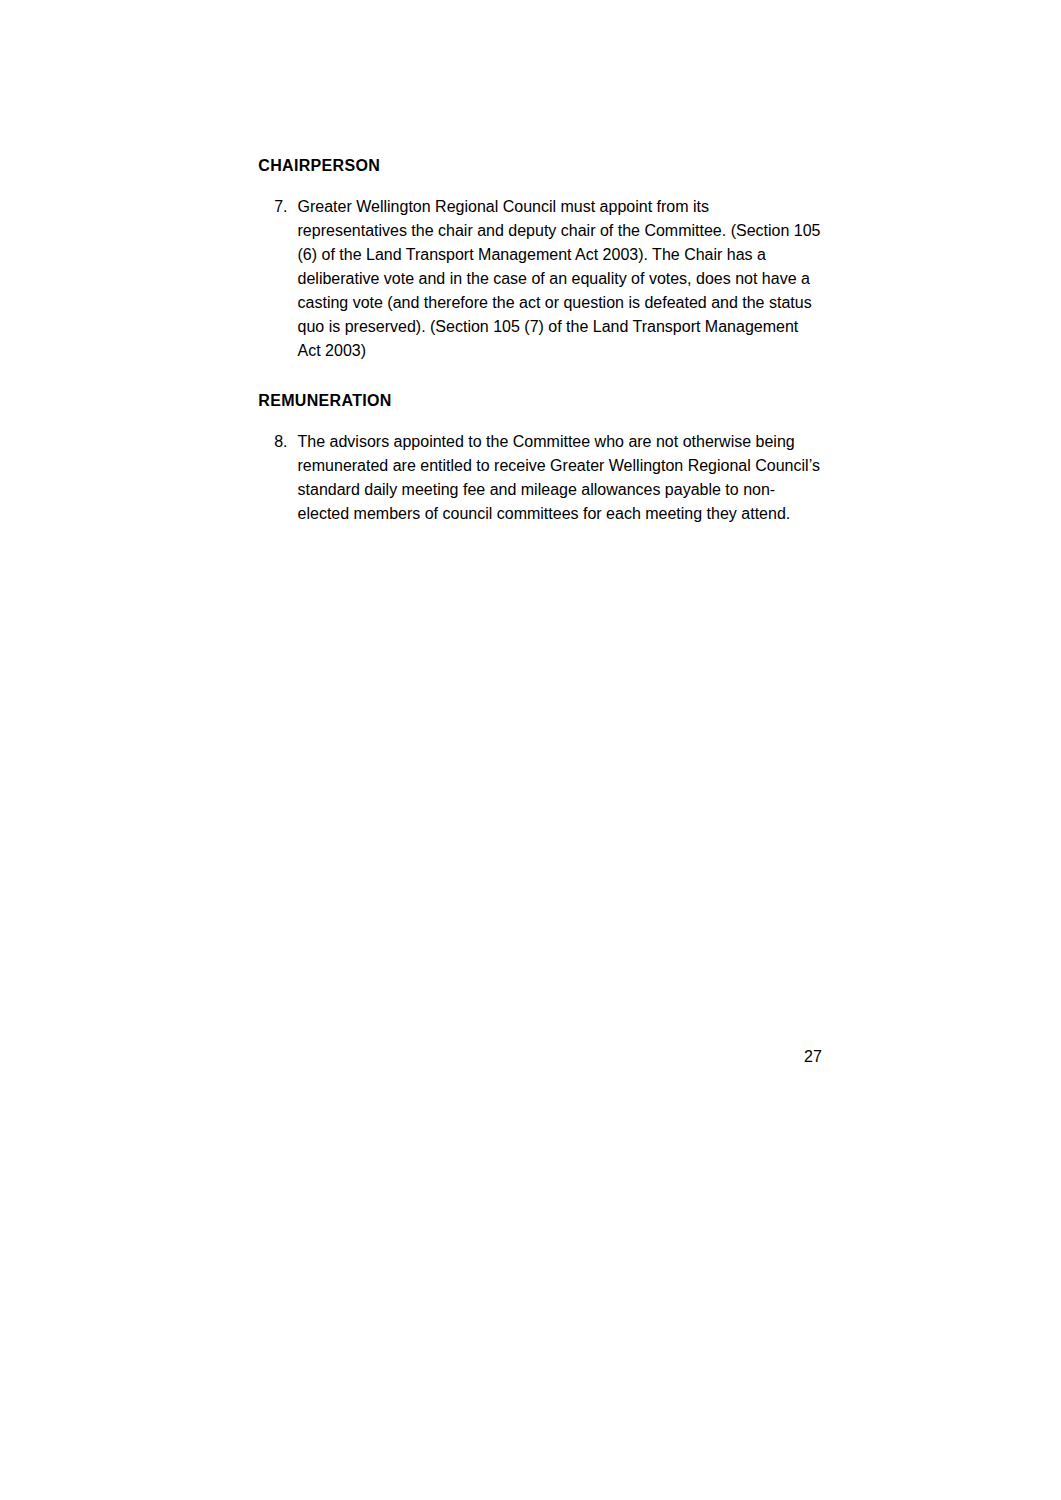CHAIRPERSON
Greater Wellington Regional Council must appoint from its representatives the chair and deputy chair of the Committee. (Section 105 (6) of the Land Transport Management Act 2003). The Chair has a deliberative vote and in the case of an equality of votes, does not have a casting vote (and therefore the act or question is defeated and the status quo is preserved). (Section 105 (7) of the Land Transport Management Act 2003)
REMUNERATION
The advisors appointed to the Committee who are not otherwise being remunerated are entitled to receive Greater Wellington Regional Council’s standard daily meeting fee and mileage allowances payable to non-elected members of council committees for each meeting they attend.
27